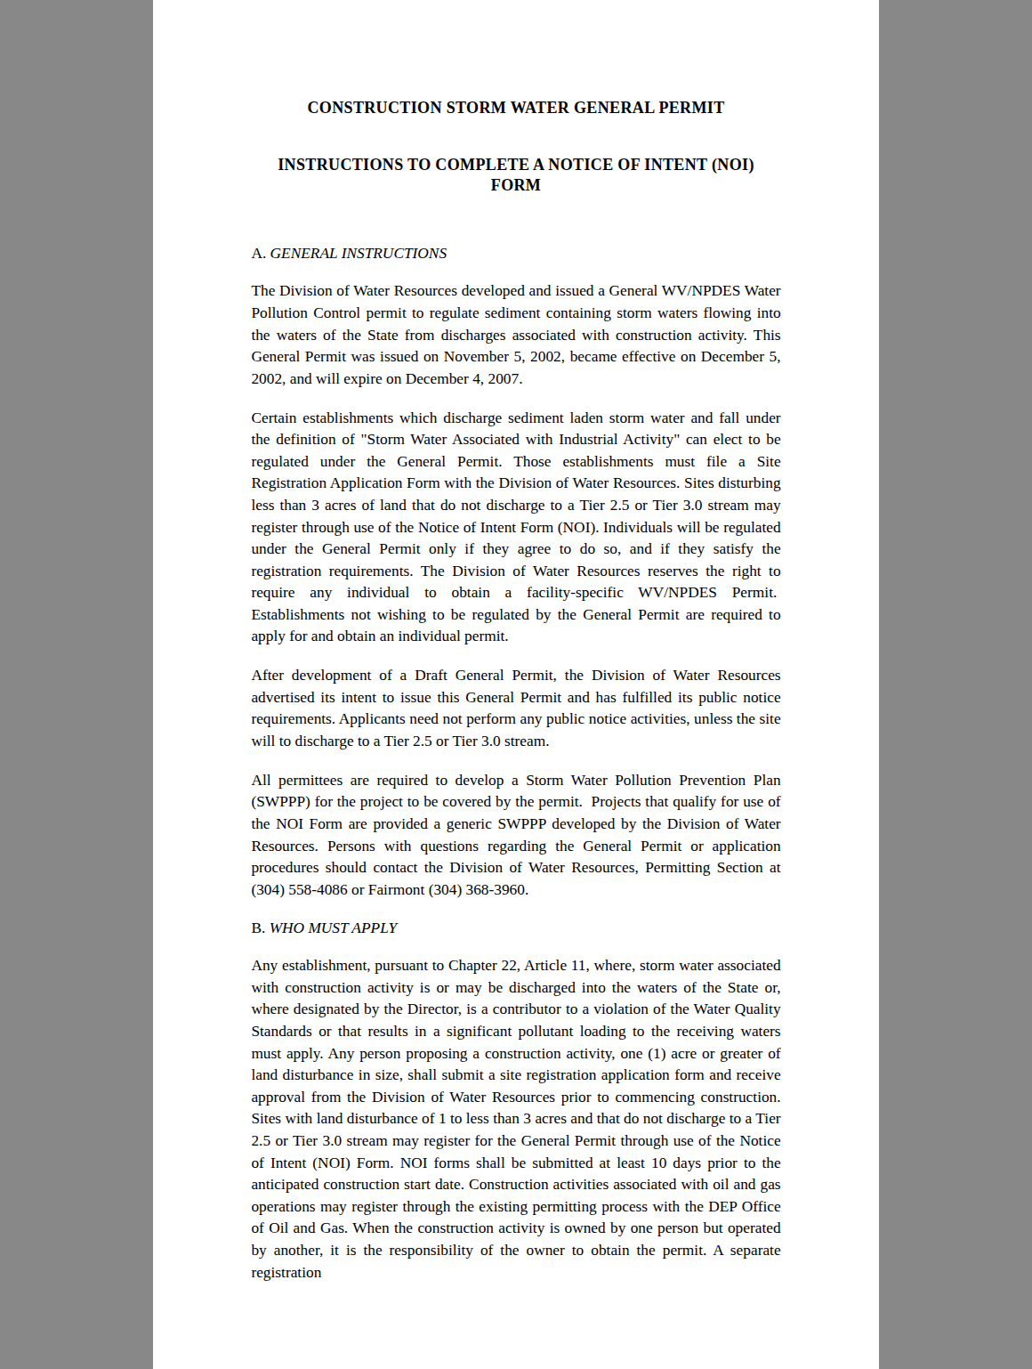CONSTRUCTION STORM WATER GENERAL PERMIT
INSTRUCTIONS TO COMPLETE A NOTICE OF INTENT (NOI) FORM
A. GENERAL INSTRUCTIONS
The Division of Water Resources developed and issued a General WV/NPDES Water Pollution Control permit to regulate sediment containing storm waters flowing into the waters of the State from discharges associated with construction activity. This General Permit was issued on November 5, 2002, became effective on December 5, 2002, and will expire on December 4, 2007.
Certain establishments which discharge sediment laden storm water and fall under the definition of "Storm Water Associated with Industrial Activity" can elect to be regulated under the General Permit. Those establishments must file a Site Registration Application Form with the Division of Water Resources. Sites disturbing less than 3 acres of land that do not discharge to a Tier 2.5 or Tier 3.0 stream may register through use of the Notice of Intent Form (NOI). Individuals will be regulated under the General Permit only if they agree to do so, and if they satisfy the registration requirements. The Division of Water Resources reserves the right to require any individual to obtain a facility-specific WV/NPDES Permit. Establishments not wishing to be regulated by the General Permit are required to apply for and obtain an individual permit.
After development of a Draft General Permit, the Division of Water Resources advertised its intent to issue this General Permit and has fulfilled its public notice requirements. Applicants need not perform any public notice activities, unless the site will to discharge to a Tier 2.5 or Tier 3.0 stream.
All permittees are required to develop a Storm Water Pollution Prevention Plan (SWPPP) for the project to be covered by the permit. Projects that qualify for use of the NOI Form are provided a generic SWPPP developed by the Division of Water Resources. Persons with questions regarding the General Permit or application procedures should contact the Division of Water Resources, Permitting Section at (304) 558-4086 or Fairmont (304) 368-3960.
B. WHO MUST APPLY
Any establishment, pursuant to Chapter 22, Article 11, where, storm water associated with construction activity is or may be discharged into the waters of the State or, where designated by the Director, is a contributor to a violation of the Water Quality Standards or that results in a significant pollutant loading to the receiving waters must apply. Any person proposing a construction activity, one (1) acre or greater of land disturbance in size, shall submit a site registration application form and receive approval from the Division of Water Resources prior to commencing construction. Sites with land disturbance of 1 to less than 3 acres and that do not discharge to a Tier 2.5 or Tier 3.0 stream may register for the General Permit through use of the Notice of Intent (NOI) Form. NOI forms shall be submitted at least 10 days prior to the anticipated construction start date. Construction activities associated with oil and gas operations may register through the existing permitting process with the DEP Office of Oil and Gas. When the construction activity is owned by one person but operated by another, it is the responsibility of the owner to obtain the permit. A separate registration